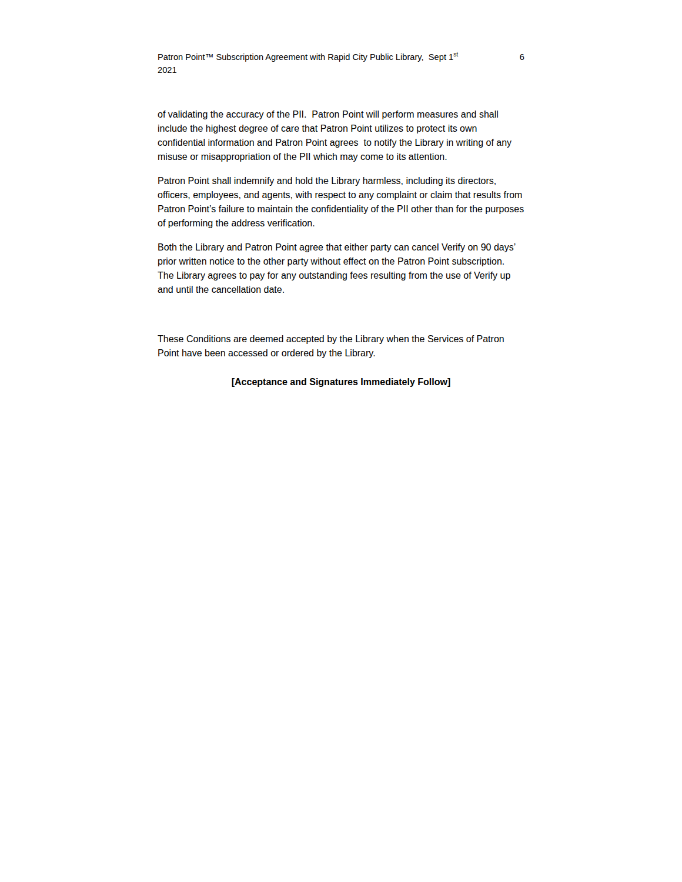Patron Point™ Subscription Agreement with Rapid City Public Library, Sept 1st 2021
6
of validating the accuracy of the PII. Patron Point will perform measures and shall include the highest degree of care that Patron Point utilizes to protect its own confidential information and Patron Point agrees to notify the Library in writing of any misuse or misappropriation of the PII which may come to its attention.
Patron Point shall indemnify and hold the Library harmless, including its directors, officers, employees, and agents, with respect to any complaint or claim that results from Patron Point’s failure to maintain the confidentiality of the PII other than for the purposes of performing the address verification.
Both the Library and Patron Point agree that either party can cancel Verify on 90 days’ prior written notice to the other party without effect on the Patron Point subscription. The Library agrees to pay for any outstanding fees resulting from the use of Verify up and until the cancellation date.
These Conditions are deemed accepted by the Library when the Services of Patron Point have been accessed or ordered by the Library.
[Acceptance and Signatures Immediately Follow]